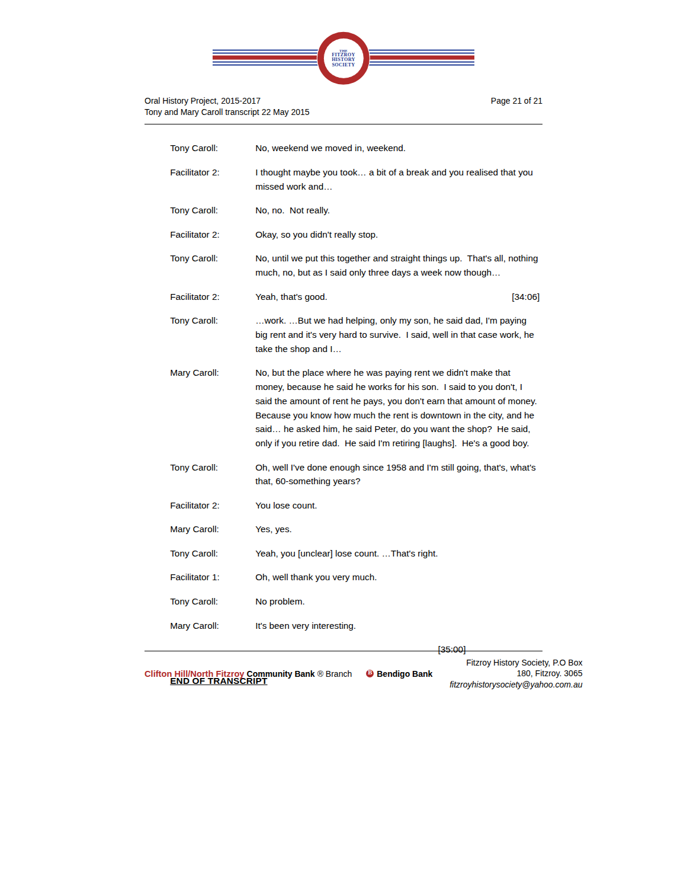The Fitzroy History Society
Oral History Project, 2015-2017
Tony and Mary Caroll transcript 22 May 2015
Page 21 of 21
Tony Caroll:
No, weekend we moved in, weekend.
Facilitator 2:
I thought maybe you took… a bit of a break and you realised that you missed work and…
Tony Caroll:
No, no. Not really.
Facilitator 2:
Okay, so you didn't really stop.
Tony Caroll:
No, until we put this together and straight things up. That's all, nothing much, no, but as I said only three days a week now though…
Facilitator 2:
[34:06] Yeah, that's good.
Tony Caroll:
…work. …But we had helping, only my son, he said dad, I'm paying big rent and it's very hard to survive. I said, well in that case work, he take the shop and I…
Mary Caroll:
No, but the place where he was paying rent we didn't make that money, because he said he works for his son. I said to you don't, I said the amount of rent he pays, you don't earn that amount of money. Because you know how much the rent is downtown in the city, and he said… he asked him, he said Peter, do you want the shop? He said, only if you retire dad. He said I'm retiring [laughs]. He's a good boy.
Tony Caroll:
Oh, well I've done enough since 1958 and I'm still going, that's, what's that, 60-something years?
Facilitator 2:
You lose count.
Mary Caroll:
Yes, yes.
Tony Caroll:
Yeah, you [unclear] lose count. …That's right.
Facilitator 1:
Oh, well thank you very much.
Tony Caroll:
No problem.
Mary Caroll:
It's been very interesting.
[35:00]
END OF TRANSCRIPT
Clifton Hill/North Fitzroy Community Bank® Branch
Bendigo Bank
Fitzroy History Society, P.O Box 180, Fitzroy. 3065
fitzroyhistorysociety@yahoo.com.au